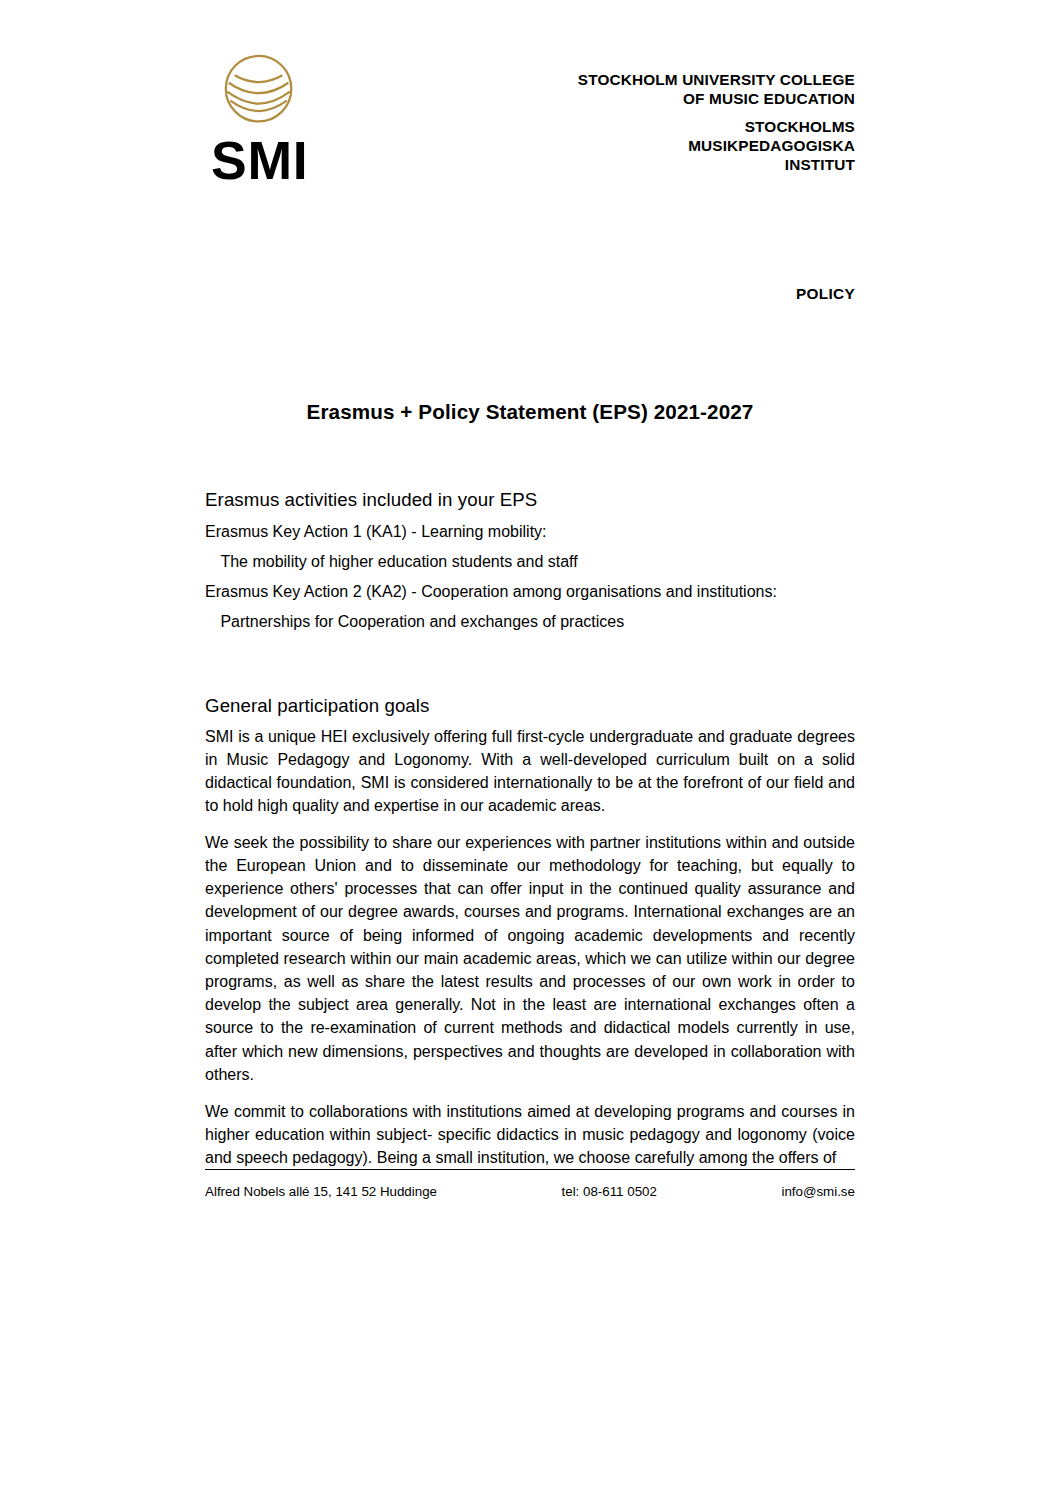SMI
STOCKHOLM UNIVERSITY COLLEGE
OF MUSIC EDUCATION
STOCKHOLMS
MUSIKPEDAGOGISKA
INSTITUT
POLICY
Erasmus + Policy Statement (EPS) 2021-2027
Erasmus activities included in your EPS
Erasmus Key Action 1 (KA1) - Learning mobility:
The mobility of higher education students and staff
Erasmus Key Action 2 (KA2) - Cooperation among organisations and institutions:
Partnerships for Cooperation and exchanges of practices
General participation goals
SMI is a unique HEI exclusively offering full first-cycle undergraduate and graduate degrees in Music Pedagogy and Logonomy. With a well-developed curriculum built on a solid didactical foundation, SMI is considered internationally to be at the forefront of our field and to hold high quality and expertise in our academic areas.
We seek the possibility to share our experiences with partner institutions within and outside the European Union and to disseminate our methodology for teaching, but equally to experience others' processes that can offer input in the continued quality assurance and development of our degree awards, courses and programs. International exchanges are an important source of being informed of ongoing academic developments and recently completed research within our main academic areas, which we can utilize within our degree programs, as well as share the latest results and processes of our own work in order to develop the subject area generally. Not in the least are international exchanges often a source to the re-examination of current methods and didactical models currently in use, after which new dimensions, perspectives and thoughts are developed in collaboration with others.
We commit to collaborations with institutions aimed at developing programs and courses in higher education within subject- specific didactics in music pedagogy and logonomy (voice and speech pedagogy). Being a small institution, we choose carefully among the offers of
Alfred Nobels allé 15, 141 52 Huddinge tel: 08-611 0502 info@smi.se